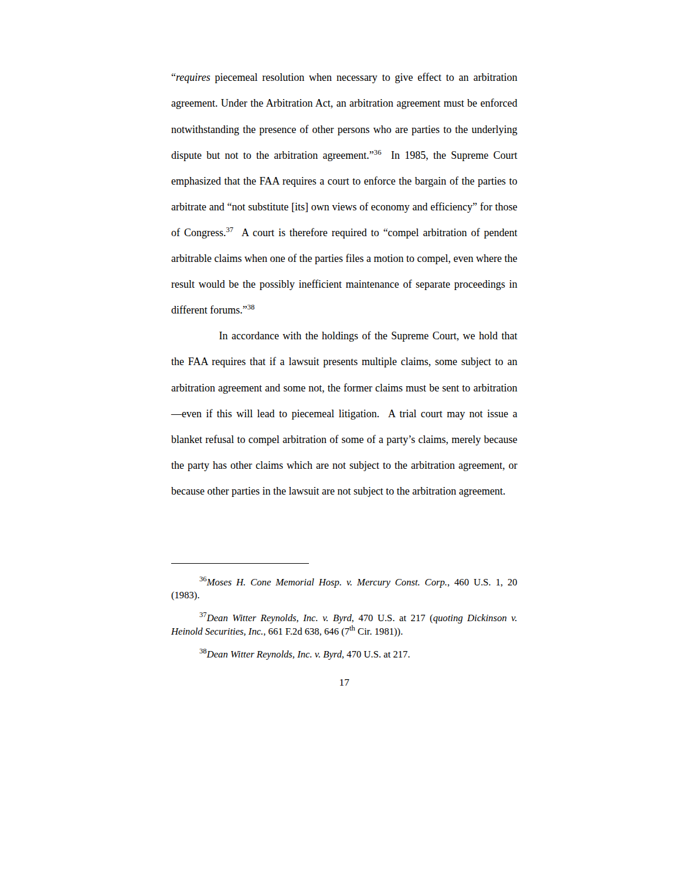“requires piecemeal resolution when necessary to give effect to an arbitration agreement. Under the Arbitration Act, an arbitration agreement must be enforced notwithstanding the presence of other persons who are parties to the underlying dispute but not to the arbitration agreement.”36 In 1985, the Supreme Court emphasized that the FAA requires a court to enforce the bargain of the parties to arbitrate and “not substitute [its] own views of economy and efficiency” for those of Congress.37 A court is therefore required to “compel arbitration of pendent arbitrable claims when one of the parties files a motion to compel, even where the result would be the possibly inefficient maintenance of separate proceedings in different forums.”38
In accordance with the holdings of the Supreme Court, we hold that the FAA requires that if a lawsuit presents multiple claims, some subject to an arbitration agreement and some not, the former claims must be sent to arbitration—even if this will lead to piecemeal litigation. A trial court may not issue a blanket refusal to compel arbitration of some of a party’s claims, merely because the party has other claims which are not subject to the arbitration agreement, or because other parties in the lawsuit are not subject to the arbitration agreement.
36Moses H. Cone Memorial Hosp. v. Mercury Const. Corp., 460 U.S. 1, 20 (1983).
37Dean Witter Reynolds, Inc. v. Byrd, 470 U.S. at 217 (quoting Dickinson v. Heinold Securities, Inc., 661 F.2d 638, 646 (7th Cir. 1981)).
38Dean Witter Reynolds, Inc. v. Byrd, 470 U.S. at 217.
17